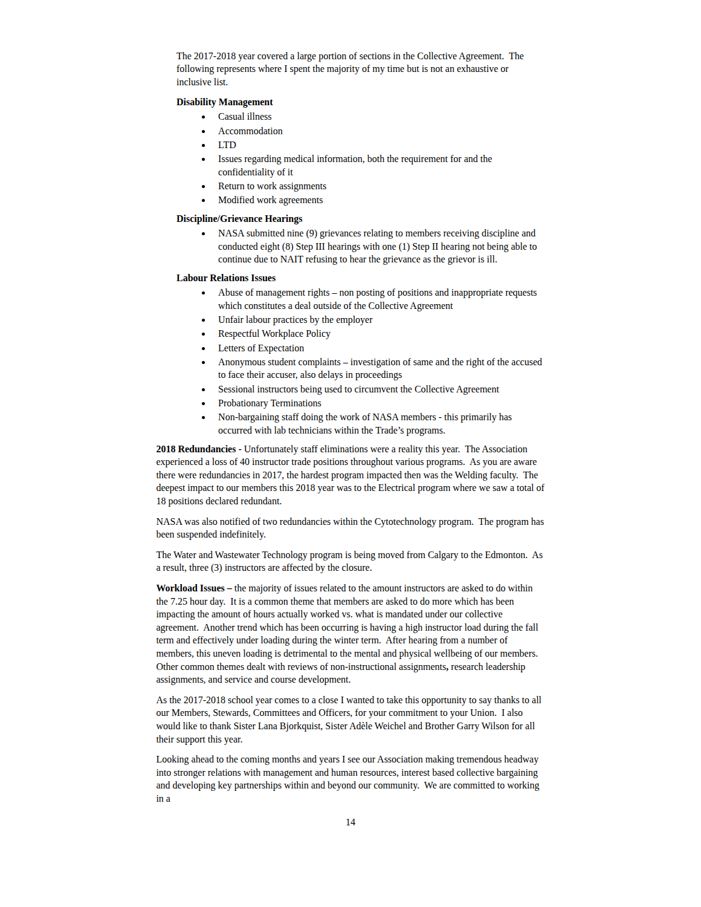The 2017-2018 year covered a large portion of sections in the Collective Agreement. The following represents where I spent the majority of my time but is not an exhaustive or inclusive list.
Disability Management
Casual illness
Accommodation
LTD
Issues regarding medical information, both the requirement for and the confidentiality of it
Return to work assignments
Modified work agreements
Discipline/Grievance Hearings
NASA submitted nine (9) grievances relating to members receiving discipline and conducted eight (8) Step III hearings with one (1) Step II hearing not being able to continue due to NAIT refusing to hear the grievance as the grievor is ill.
Labour Relations Issues
Abuse of management rights – non posting of positions and inappropriate requests which constitutes a deal outside of the Collective Agreement
Unfair labour practices by the employer
Respectful Workplace Policy
Letters of Expectation
Anonymous student complaints – investigation of same and the right of the accused to face their accuser, also delays in proceedings
Sessional instructors being used to circumvent the Collective Agreement
Probationary Terminations
Non-bargaining staff doing the work of NASA members - this primarily has occurred with lab technicians within the Trade’s programs.
2018 Redundancies - Unfortunately staff eliminations were a reality this year. The Association experienced a loss of 40 instructor trade positions throughout various programs. As you are aware there were redundancies in 2017, the hardest program impacted then was the Welding faculty. The deepest impact to our members this 2018 year was to the Electrical program where we saw a total of 18 positions declared redundant.
NASA was also notified of two redundancies within the Cytotechnology program. The program has been suspended indefinitely.
The Water and Wastewater Technology program is being moved from Calgary to the Edmonton. As a result, three (3) instructors are affected by the closure.
Workload Issues – the majority of issues related to the amount instructors are asked to do within the 7.25 hour day. It is a common theme that members are asked to do more which has been impacting the amount of hours actually worked vs. what is mandated under our collective agreement. Another trend which has been occurring is having a high instructor load during the fall term and effectively under loading during the winter term. After hearing from a number of members, this uneven loading is detrimental to the mental and physical wellbeing of our members. Other common themes dealt with reviews of non-instructional assignments, research leadership assignments, and service and course development.
As the 2017-2018 school year comes to a close I wanted to take this opportunity to say thanks to all our Members, Stewards, Committees and Officers, for your commitment to your Union. I also would like to thank Sister Lana Bjorkquist, Sister Adèle Weichel and Brother Garry Wilson for all their support this year.
Looking ahead to the coming months and years I see our Association making tremendous headway into stronger relations with management and human resources, interest based collective bargaining and developing key partnerships within and beyond our community. We are committed to working in a
14